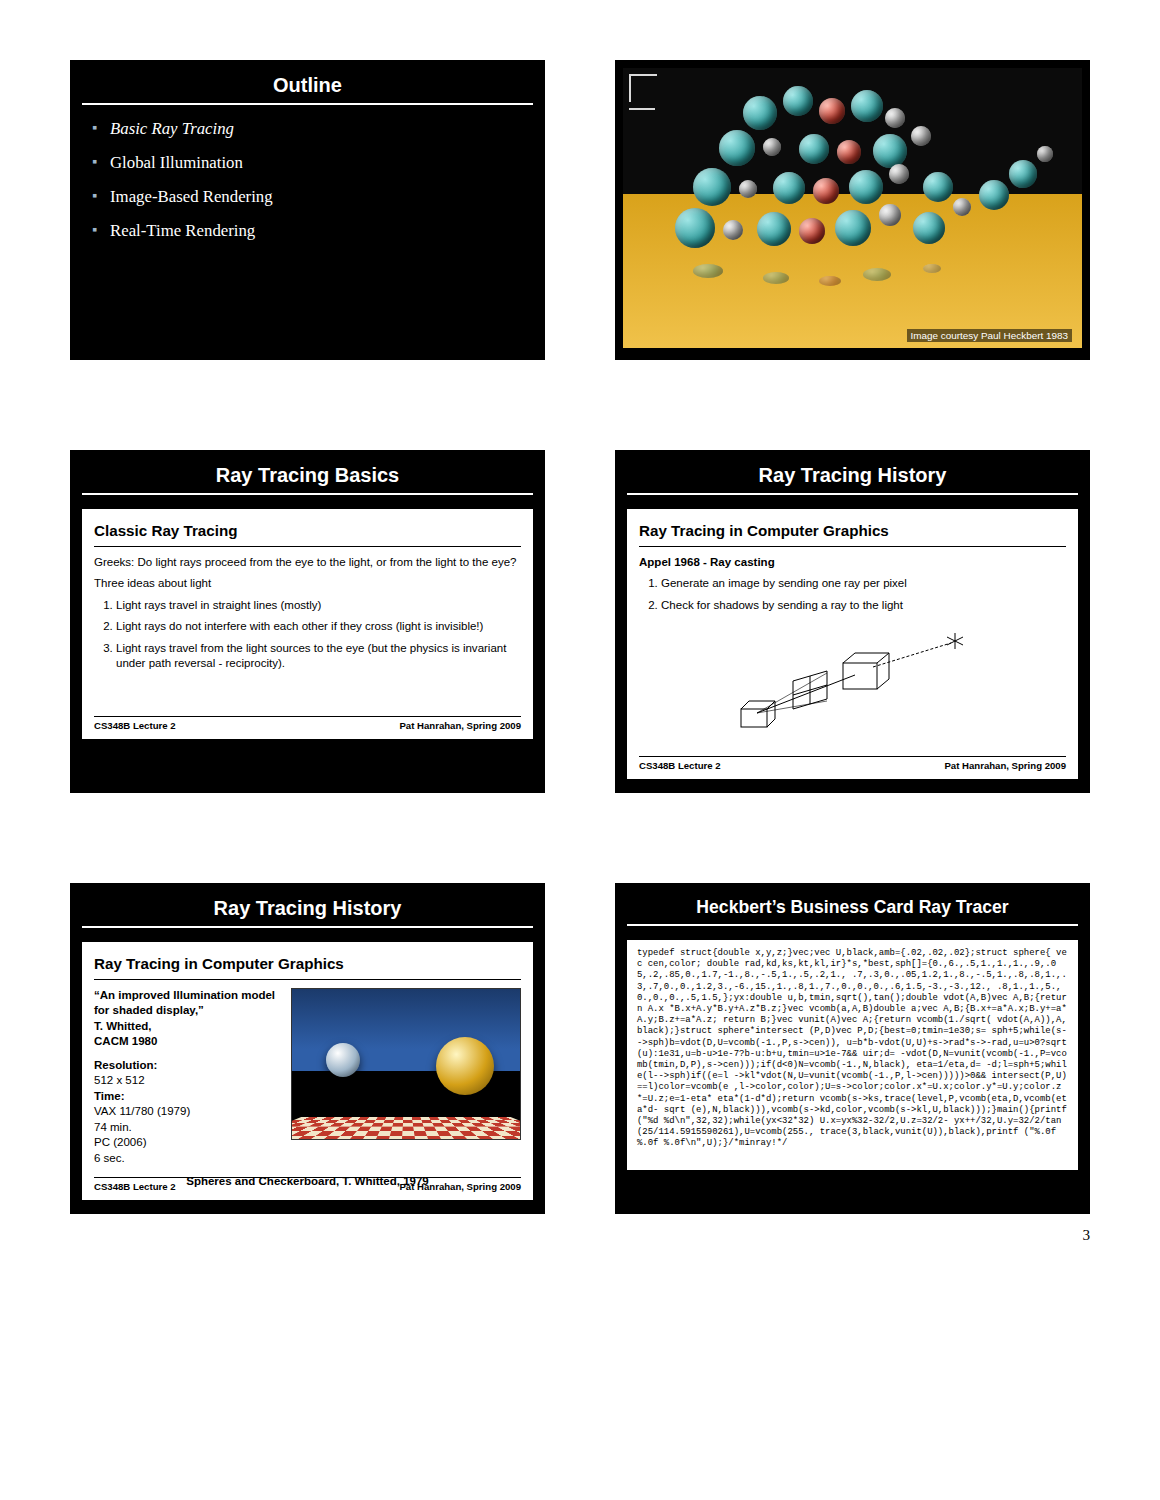Outline
Basic Ray Tracing
Global Illumination
Image-Based Rendering
Real-Time Rendering
Image courtesy Paul Heckbert 1983
Ray Tracing Basics
Classic Ray Tracing
Greeks: Do light rays proceed from the eye to the light, or from the light to the eye?
Three ideas about light
Light rays travel in straight lines (mostly)
Light rays do not interfere with each other if they cross (light is invisible!)
Light rays travel from the light sources to the eye (but the physics is invariant under path reversal - reciprocity).
CS348B Lecture 2 Pat Hanrahan, Spring 2009
Ray Tracing History
Ray Tracing in Computer Graphics
Appel 1968 - Ray casting
Generate an image by sending one ray per pixel
Check for shadows by sending a ray to the light
CS348B Lecture 2 Pat Hanrahan, Spring 2009
Ray Tracing History
Ray Tracing in Computer Graphics
“An improved Illumination model for shaded display,”
T. Whitted,
CACM 1980
Resolution:
512 x 512
Time:
VAX 11/780 (1979)
74 min.
PC (2006)
6 sec.
Spheres and Checkerboard, T. Whitted, 1979
CS348B Lecture 2 Pat Hanrahan, Spring 2009
Heckbert’s Business Card Ray Tracer
typedef struct{double x,y,z;}vec;vec U,black,amb={.02,.02,.02};struct sphere{ vec cen,color; double rad,kd,ks,kt,kl,ir}*s,*best,sph[]={0.,6.,.5,1.,1.,1.,.9,.05,.2,.85,0.,1.7,-1.,8.,-.5,1.,.5,.2,1., .7,.3,0.,.05,1.2,1.,8.,-.5,1.,.8,.8,1.,.3,.7,0.,0.,1.2,3.,-6.,15.,1.,.8,1.,7.,0.,0.,0.,.6,1.5,-3.,-3.,12., .8,1.,1.,5.,0.,0.,0.,.5,1.5,};yx:double u,b,tmin,sqrt(),tan();double vdot(A,B)vec A,B;{return A.x *B.x+A.y*B.y+A.z*B.z;}vec vcomb(a,A,B)double a;vec A,B;{B.x+=a*A.x;B.y+=a*A.y;B.z+=a*A.z; return B;}vec vunit(A)vec A;{return vcomb(1./sqrt( vdot(A,A)),A,black);}struct sphere*intersect (P,D)vec P,D;{best=0;tmin=1e30;s= sph+5;while(s-->sph)b=vdot(D,U=vcomb(-1.,P,s->cen)), u=b*b-vdot(U,U)+s->rad*s->-rad,u=u>0?sqrt(u):1e31,u=b-u>1e-7?b-u:b+u,tmin=u>1e-7&& uir;d= -vdot(D,N=vunit(vcomb(-1.,P=vcomb(tmin,D,P),s->cen)));if(d<0)N=vcomb(-1.,N,black), eta=1/eta,d= -d;l=sph+5;while(l-->sph)if((e=l ->kl*vdot(N,U=vunit(vcomb(-1.,P,l->cen)))))>0&& intersect(P,U)==l)color=vcomb(e ,l->color,color);U=s->color;color.x*=U.x;color.y*=U.y;color.z *=U.z;e=1-eta* eta*(1-d*d);return vcomb(s->ks,trace(level,P,vcomb(eta,D,vcomb(eta*d- sqrt (e),N,black))),vcomb(s->kd,color,vcomb(s->kl,U,black)));}main(){printf("%d %d\n",32,32);while(yx<32*32) U.x=yx%32-32/2,U.z=32/2- yx++/32,U.y=32/2/tan(25/114.5915590261),U=vcomb(255., trace(3,black,vunit(U)),black),printf ("%.0f %.0f %.0f\n",U);}/*minray!*/
3